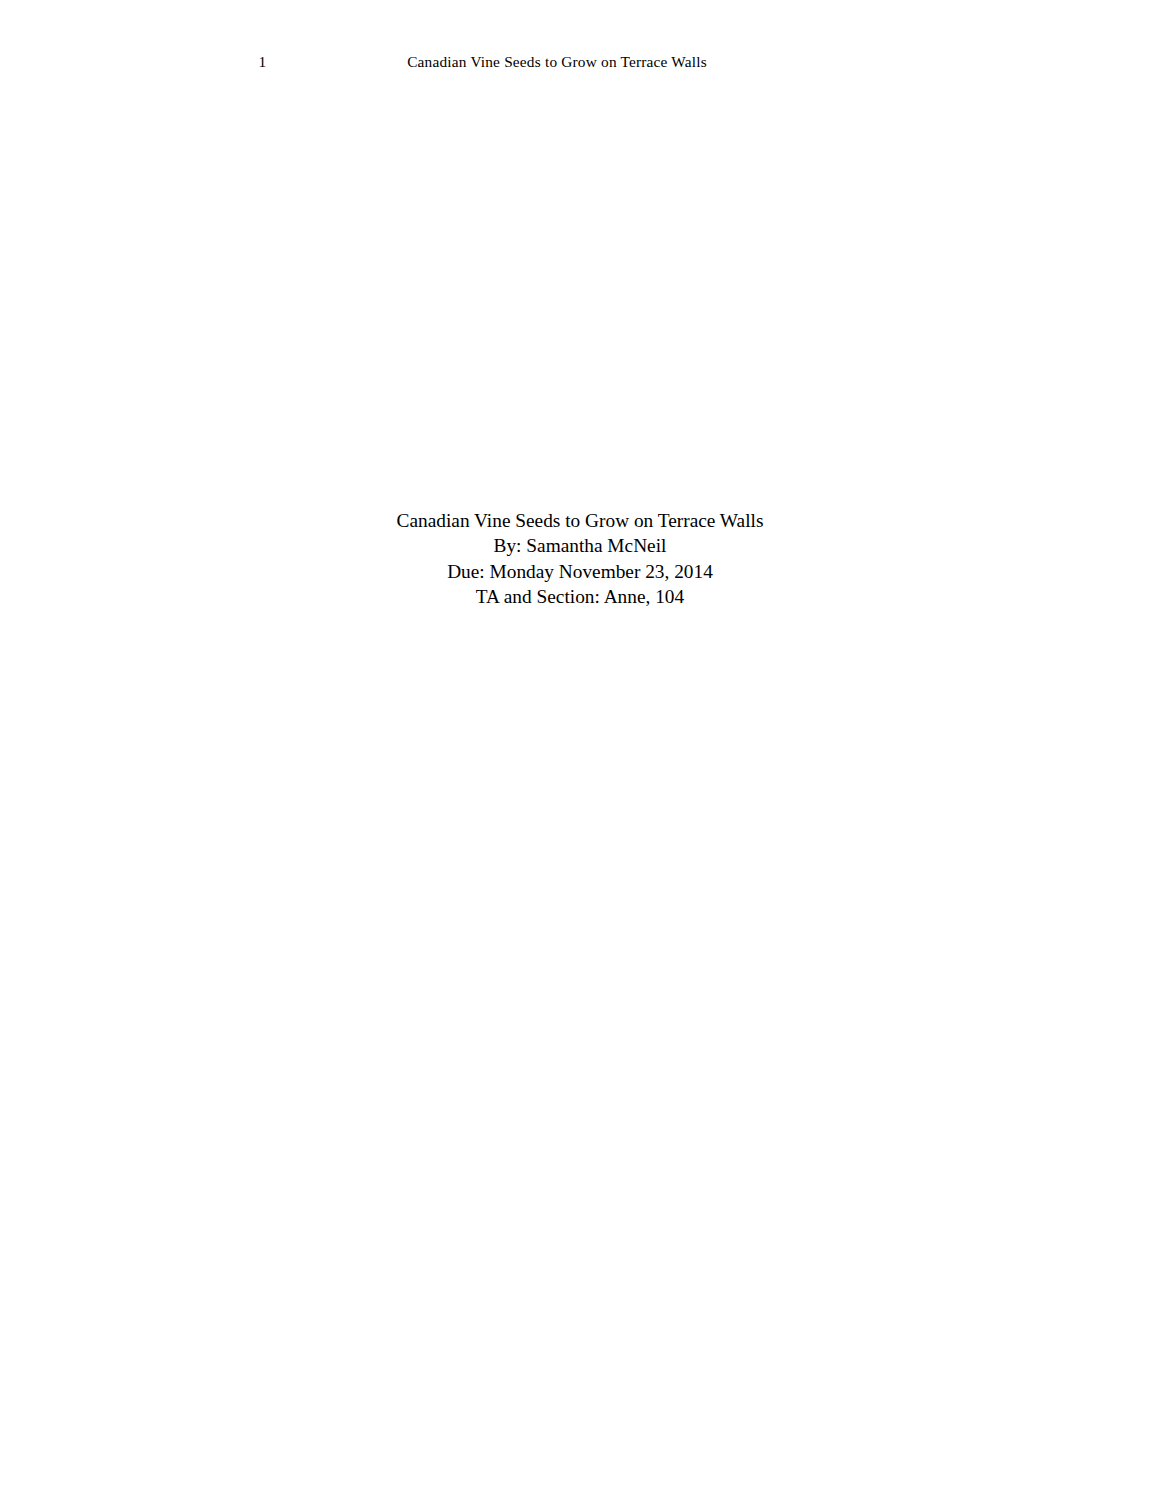1 Canadian Vine Seeds to Grow on Terrace Walls
Canadian Vine Seeds to Grow on Terrace Walls
By: Samantha McNeil
Due: Monday November 23, 2014
TA and Section: Anne, 104